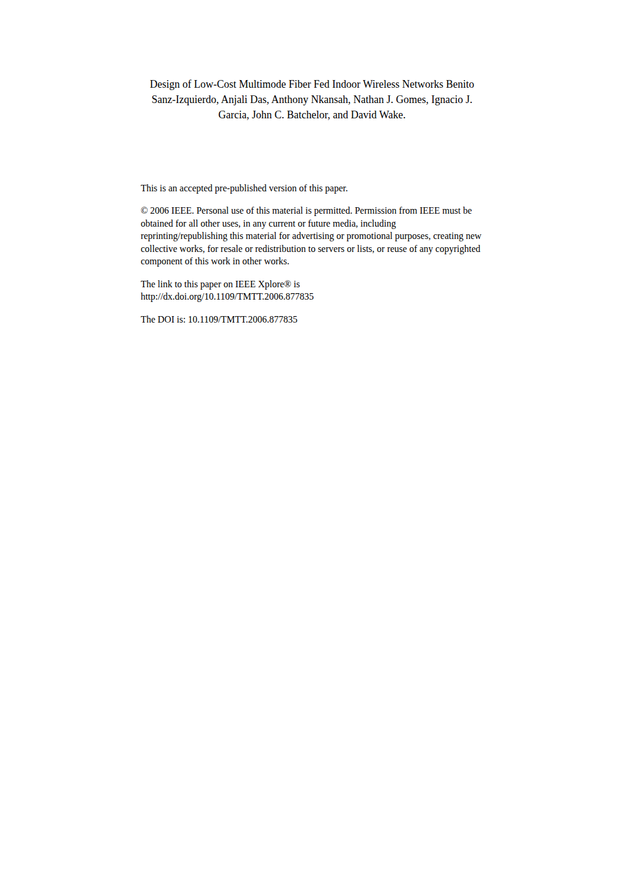Design of Low-Cost Multimode Fiber Fed Indoor Wireless Networks Benito Sanz-Izquierdo, Anjali Das, Anthony Nkansah, Nathan J. Gomes, Ignacio J. Garcia, John C. Batchelor, and David Wake.
This is an accepted pre-published version of this paper.
© 2006 IEEE. Personal use of this material is permitted. Permission from IEEE must be obtained for all other uses, in any current or future media, including reprinting/republishing this material for advertising or promotional purposes, creating new collective works, for resale or redistribution to servers or lists, or reuse of any copyrighted component of this work in other works.
The link to this paper on IEEE Xplore® is
http://dx.doi.org/10.1109/TMTT.2006.877835
The DOI is: 10.1109/TMTT.2006.877835